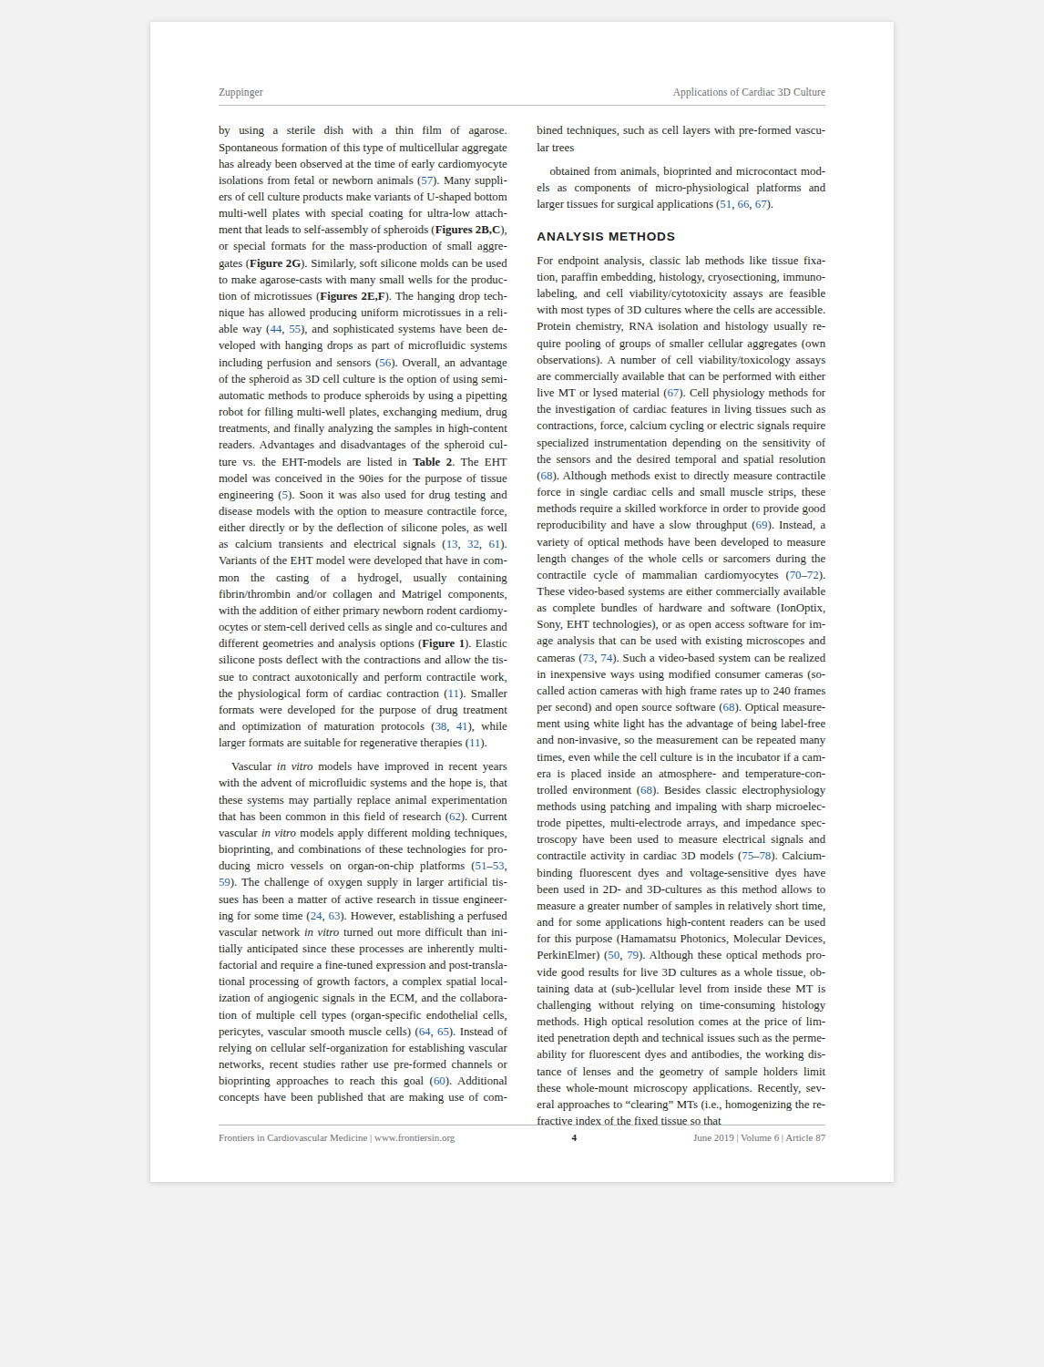Zuppinger
Applications of Cardiac 3D Culture
by using a sterile dish with a thin film of agarose. Spontaneous formation of this type of multicellular aggregate has already been observed at the time of early cardiomyocyte isolations from fetal or newborn animals (57). Many suppliers of cell culture products make variants of U-shaped bottom multi-well plates with special coating for ultra-low attachment that leads to self-assembly of spheroids (Figures 2B,C), or special formats for the mass-production of small aggregates (Figure 2G). Similarly, soft silicone molds can be used to make agarose-casts with many small wells for the production of microtissues (Figures 2E,F). The hanging drop technique has allowed producing uniform microtissues in a reliable way (44, 55), and sophisticated systems have been developed with hanging drops as part of microfluidic systems including perfusion and sensors (56). Overall, an advantage of the spheroid as 3D cell culture is the option of using semi-automatic methods to produce spheroids by using a pipetting robot for filling multi-well plates, exchanging medium, drug treatments, and finally analyzing the samples in high-content readers. Advantages and disadvantages of the spheroid culture vs. the EHT-models are listed in Table 2. The EHT model was conceived in the 90ies for the purpose of tissue engineering (5). Soon it was also used for drug testing and disease models with the option to measure contractile force, either directly or by the deflection of silicone poles, as well as calcium transients and electrical signals (13, 32, 61). Variants of the EHT model were developed that have in common the casting of a hydrogel, usually containing fibrin/thrombin and/or collagen and Matrigel components, with the addition of either primary newborn rodent cardiomyocytes or stem-cell derived cells as single and co-cultures and different geometries and analysis options (Figure 1). Elastic silicone posts deflect with the contractions and allow the tissue to contract auxotonically and perform contractile work, the physiological form of cardiac contraction (11). Smaller formats were developed for the purpose of drug treatment and optimization of maturation protocols (38, 41), while larger formats are suitable for regenerative therapies (11).
Vascular in vitro models have improved in recent years with the advent of microfluidic systems and the hope is, that these systems may partially replace animal experimentation that has been common in this field of research (62). Current vascular in vitro models apply different molding techniques, bioprinting, and combinations of these technologies for producing micro vessels on organ-on-chip platforms (51–53, 59). The challenge of oxygen supply in larger artificial tissues has been a matter of active research in tissue engineering for some time (24, 63). However, establishing a perfused vascular network in vitro turned out more difficult than initially anticipated since these processes are inherently multi-factorial and require a fine-tuned expression and post-translational processing of growth factors, a complex spatial localization of angiogenic signals in the ECM, and the collaboration of multiple cell types (organ-specific endothelial cells, pericytes, vascular smooth muscle cells) (64, 65). Instead of relying on cellular self-organization for establishing vascular networks, recent studies rather use pre-formed channels or bioprinting approaches to reach this goal (60). Additional concepts have been published that are making use of combined techniques, such as cell layers with pre-formed vascular trees
obtained from animals, bioprinted and microcontact models as components of micro-physiological platforms and larger tissues for surgical applications (51, 66, 67).
Analysis Methods
For endpoint analysis, classic lab methods like tissue fixation, paraffin embedding, histology, cryosectioning, immunolabeling, and cell viability/cytotoxicity assays are feasible with most types of 3D cultures where the cells are accessible. Protein chemistry, RNA isolation and histology usually require pooling of groups of smaller cellular aggregates (own observations). A number of cell viability/toxicology assays are commercially available that can be performed with either live MT or lysed material (67). Cell physiology methods for the investigation of cardiac features in living tissues such as contractions, force, calcium cycling or electric signals require specialized instrumentation depending on the sensitivity of the sensors and the desired temporal and spatial resolution (68). Although methods exist to directly measure contractile force in single cardiac cells and small muscle strips, these methods require a skilled workforce in order to provide good reproducibility and have a slow throughput (69). Instead, a variety of optical methods have been developed to measure length changes of the whole cells or sarcomers during the contractile cycle of mammalian cardiomyocytes (70–72). These video-based systems are either commercially available as complete bundles of hardware and software (IonOptix, Sony, EHT technologies), or as open access software for image analysis that can be used with existing microscopes and cameras (73, 74). Such a video-based system can be realized in inexpensive ways using modified consumer cameras (so-called action cameras with high frame rates up to 240 frames per second) and open source software (68). Optical measurement using white light has the advantage of being label-free and non-invasive, so the measurement can be repeated many times, even while the cell culture is in the incubator if a camera is placed inside an atmosphere- and temperature-controlled environment (68). Besides classic electrophysiology methods using patching and impaling with sharp microelectrode pipettes, multi-electrode arrays, and impedance spectroscopy have been used to measure electrical signals and contractile activity in cardiac 3D models (75–78). Calcium-binding fluorescent dyes and voltage-sensitive dyes have been used in 2D- and 3D-cultures as this method allows to measure a greater number of samples in relatively short time, and for some applications high-content readers can be used for this purpose (Hamamatsu Photonics, Molecular Devices, PerkinElmer) (50, 79). Although these optical methods provide good results for live 3D cultures as a whole tissue, obtaining data at (sub-)cellular level from inside these MT is challenging without relying on time-consuming histology methods. High optical resolution comes at the price of limited penetration depth and technical issues such as the permeability for fluorescent dyes and antibodies, the working distance of lenses and the geometry of sample holders limit these whole-mount microscopy applications. Recently, several approaches to “clearing” MTs (i.e., homogenizing the refractive index of the fixed tissue so that
Frontiers in Cardiovascular Medicine | www.frontiersin.org
4
June 2019 | Volume 6 | Article 87